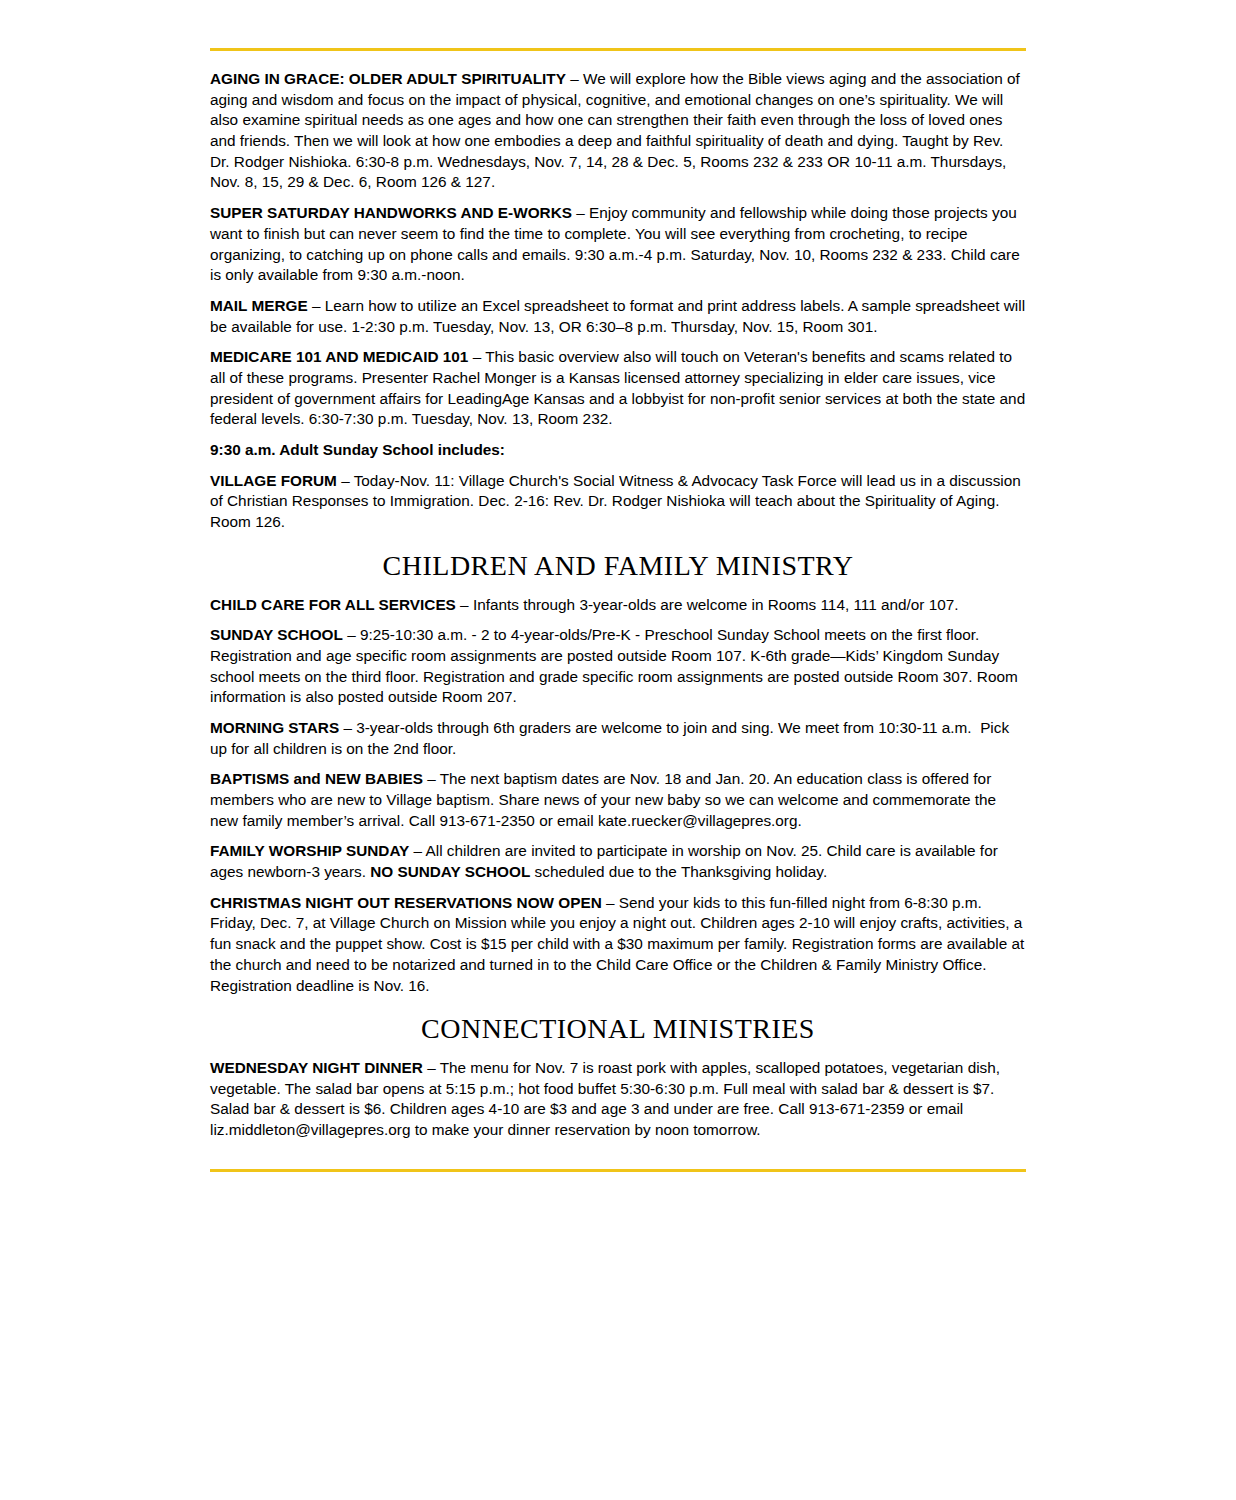AGING IN GRACE: OLDER ADULT SPIRITUALITY – We will explore how the Bible views aging and the association of aging and wisdom and focus on the impact of physical, cognitive, and emotional changes on one’s spirituality. We will also examine spiritual needs as one ages and how one can strengthen their faith even through the loss of loved ones and friends. Then we will look at how one embodies a deep and faithful spirituality of death and dying. Taught by Rev. Dr. Rodger Nishioka. 6:30-8 p.m. Wednesdays, Nov. 7, 14, 28 & Dec. 5, Rooms 232 & 233 OR 10-11 a.m. Thursdays, Nov. 8, 15, 29 & Dec. 6, Room 126 & 127.
SUPER SATURDAY HANDWORKS AND E-WORKS – Enjoy community and fellowship while doing those projects you want to finish but can never seem to find the time to complete. You will see everything from crocheting, to recipe organizing, to catching up on phone calls and emails. 9:30 a.m.-4 p.m. Saturday, Nov. 10, Rooms 232 & 233. Child care is only available from 9:30 a.m.-noon.
MAIL MERGE – Learn how to utilize an Excel spreadsheet to format and print address labels. A sample spreadsheet will be available for use. 1-2:30 p.m. Tuesday, Nov. 13, OR 6:30–8 p.m. Thursday, Nov. 15, Room 301.
MEDICARE 101 AND MEDICAID 101 – This basic overview also will touch on Veteran's benefits and scams related to all of these programs. Presenter Rachel Monger is a Kansas licensed attorney specializing in elder care issues, vice president of government affairs for LeadingAge Kansas and a lobbyist for non-profit senior services at both the state and federal levels. 6:30-7:30 p.m. Tuesday, Nov. 13, Room 232.
9:30 a.m. Adult Sunday School includes:
VILLAGE FORUM – Today-Nov. 11: Village Church's Social Witness & Advocacy Task Force will lead us in a discussion of Christian Responses to Immigration. Dec. 2-16: Rev. Dr. Rodger Nishioka will teach about the Spirituality of Aging. Room 126.
CHILDREN AND FAMILY MINISTRY
CHILD CARE FOR ALL SERVICES – Infants through 3-year-olds are welcome in Rooms 114, 111 and/or 107.
SUNDAY SCHOOL – 9:25-10:30 a.m. - 2 to 4-year-olds/Pre-K - Preschool Sunday School meets on the first floor. Registration and age specific room assignments are posted outside Room 107. K-6th grade—Kids’ Kingdom Sunday school meets on the third floor. Registration and grade specific room assignments are posted outside Room 307. Room information is also posted outside Room 207.
MORNING STARS – 3-year-olds through 6th graders are welcome to join and sing. We meet from 10:30-11 a.m. Pick up for all children is on the 2nd floor.
BAPTISMS and NEW BABIES – The next baptism dates are Nov. 18 and Jan. 20. An education class is offered for members who are new to Village baptism. Share news of your new baby so we can welcome and commemorate the new family member’s arrival. Call 913-671-2350 or email kate.ruecker@villagepres.org.
FAMILY WORSHIP SUNDAY – All children are invited to participate in worship on Nov. 25. Child care is available for ages newborn-3 years. NO SUNDAY SCHOOL scheduled due to the Thanksgiving holiday.
CHRISTMAS NIGHT OUT RESERVATIONS NOW OPEN – Send your kids to this fun-filled night from 6-8:30 p.m. Friday, Dec. 7, at Village Church on Mission while you enjoy a night out. Children ages 2-10 will enjoy crafts, activities, a fun snack and the puppet show. Cost is $15 per child with a $30 maximum per family. Registration forms are available at the church and need to be notarized and turned in to the Child Care Office or the Children & Family Ministry Office. Registration deadline is Nov. 16.
CONNECTIONAL MINISTRIES
WEDNESDAY NIGHT DINNER – The menu for Nov. 7 is roast pork with apples, scalloped potatoes, vegetarian dish, vegetable. The salad bar opens at 5:15 p.m.; hot food buffet 5:30-6:30 p.m. Full meal with salad bar & dessert is $7. Salad bar & dessert is $6. Children ages 4-10 are $3 and age 3 and under are free. Call 913-671-2359 or email liz.middleton@villagepres.org to make your dinner reservation by noon tomorrow.